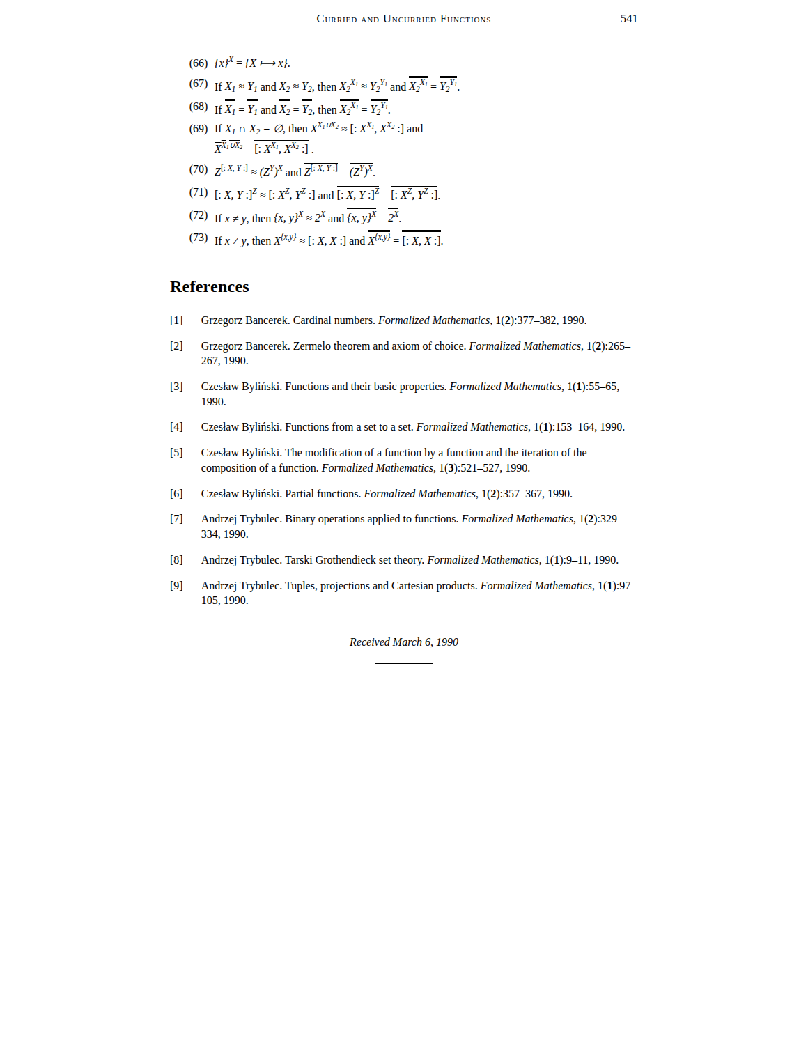Curried and Uncurried Functions 541
(66) {x}X = {X ⟼ x}.
(67) If X1 ≈ Y1 and X2 ≈ Y2, then X2X1 ≈ Y2Y1 and X2X1 = Y2Y1.
(68) If X1 = Y1 and X2 = Y2, then X2X1 = Y2Y1.
(69) If X1 ∩ X2 = ∅, then XX1∪X2 ≈ [: XX1, XX2 :] and XX1∪X2 = [: XX1, XX2 :] .
(70) Z[: X, Y :] ≈ (ZY)X and Z[: X, Y :] = (ZY)X.
(71) [: X, Y :]Z ≈ [: XZ, YZ :] and [: X, Y :]Z = [: XZ, YZ :].
(72) If x ≠ y, then {x, y}X ≈ 2X and {x, y}X = 2X.
(73) If x ≠ y, then X{x,y} ≈ [: X, X :] and X{x,y} = [: X, X :].
References
[1] Grzegorz Bancerek. Cardinal numbers. Formalized Mathematics, 1(2):377–382, 1990.
[2] Grzegorz Bancerek. Zermelo theorem and axiom of choice. Formalized Mathematics, 1(2):265–267, 1990.
[3] Czesław Byliński. Functions and their basic properties. Formalized Mathematics, 1(1):55–65, 1990.
[4] Czesław Byliński. Functions from a set to a set. Formalized Mathematics, 1(1):153–164, 1990.
[5] Czesław Byliński. The modification of a function by a function and the iteration of the composition of a function. Formalized Mathematics, 1(3):521–527, 1990.
[6] Czesław Byliński. Partial functions. Formalized Mathematics, 1(2):357–367, 1990.
[7] Andrzej Trybulec. Binary operations applied to functions. Formalized Mathematics, 1(2):329–334, 1990.
[8] Andrzej Trybulec. Tarski Grothendieck set theory. Formalized Mathematics, 1(1):9–11, 1990.
[9] Andrzej Trybulec. Tuples, projections and Cartesian products. Formalized Mathematics, 1(1):97–105, 1990.
Received March 6, 1990